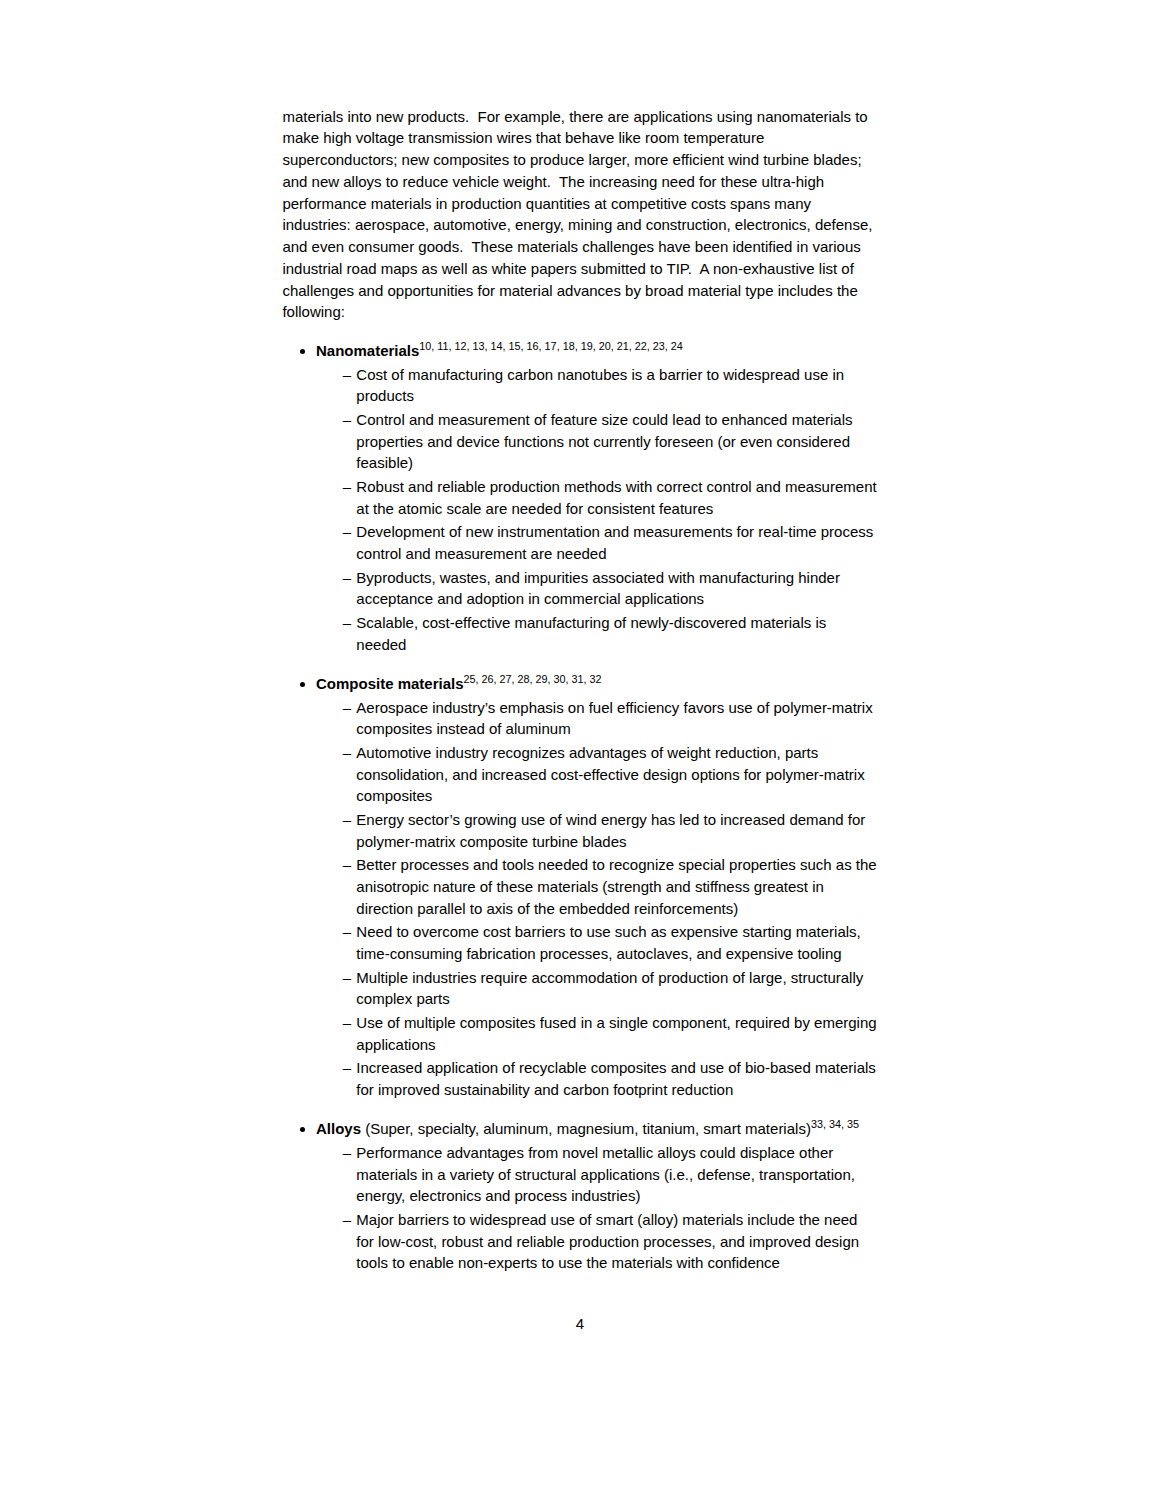materials into new products. For example, there are applications using nanomaterials to make high voltage transmission wires that behave like room temperature superconductors; new composites to produce larger, more efficient wind turbine blades; and new alloys to reduce vehicle weight. The increasing need for these ultra-high performance materials in production quantities at competitive costs spans many industries: aerospace, automotive, energy, mining and construction, electronics, defense, and even consumer goods. These materials challenges have been identified in various industrial road maps as well as white papers submitted to TIP. A non-exhaustive list of challenges and opportunities for material advances by broad material type includes the following:
Nanomaterials10, 11, 12, 13, 14, 15, 16, 17, 18, 19, 20, 21, 22, 23, 24
Cost of manufacturing carbon nanotubes is a barrier to widespread use in products
Control and measurement of feature size could lead to enhanced materials properties and device functions not currently foreseen (or even considered feasible)
Robust and reliable production methods with correct control and measurement at the atomic scale are needed for consistent features
Development of new instrumentation and measurements for real-time process control and measurement are needed
Byproducts, wastes, and impurities associated with manufacturing hinder acceptance and adoption in commercial applications
Scalable, cost-effective manufacturing of newly-discovered materials is needed
Composite materials25, 26, 27, 28, 29, 30, 31, 32
Aerospace industry’s emphasis on fuel efficiency favors use of polymer-matrix composites instead of aluminum
Automotive industry recognizes advantages of weight reduction, parts consolidation, and increased cost-effective design options for polymer-matrix composites
Energy sector’s growing use of wind energy has led to increased demand for polymer-matrix composite turbine blades
Better processes and tools needed to recognize special properties such as the anisotropic nature of these materials (strength and stiffness greatest in direction parallel to axis of the embedded reinforcements)
Need to overcome cost barriers to use such as expensive starting materials, time-consuming fabrication processes, autoclaves, and expensive tooling
Multiple industries require accommodation of production of large, structurally complex parts
Use of multiple composites fused in a single component, required by emerging applications
Increased application of recyclable composites and use of bio-based materials for improved sustainability and carbon footprint reduction
Alloys (Super, specialty, aluminum, magnesium, titanium, smart materials)33, 34, 35
Performance advantages from novel metallic alloys could displace other materials in a variety of structural applications (i.e., defense, transportation, energy, electronics and process industries)
Major barriers to widespread use of smart (alloy) materials include the need for low-cost, robust and reliable production processes, and improved design tools to enable non-experts to use the materials with confidence
4